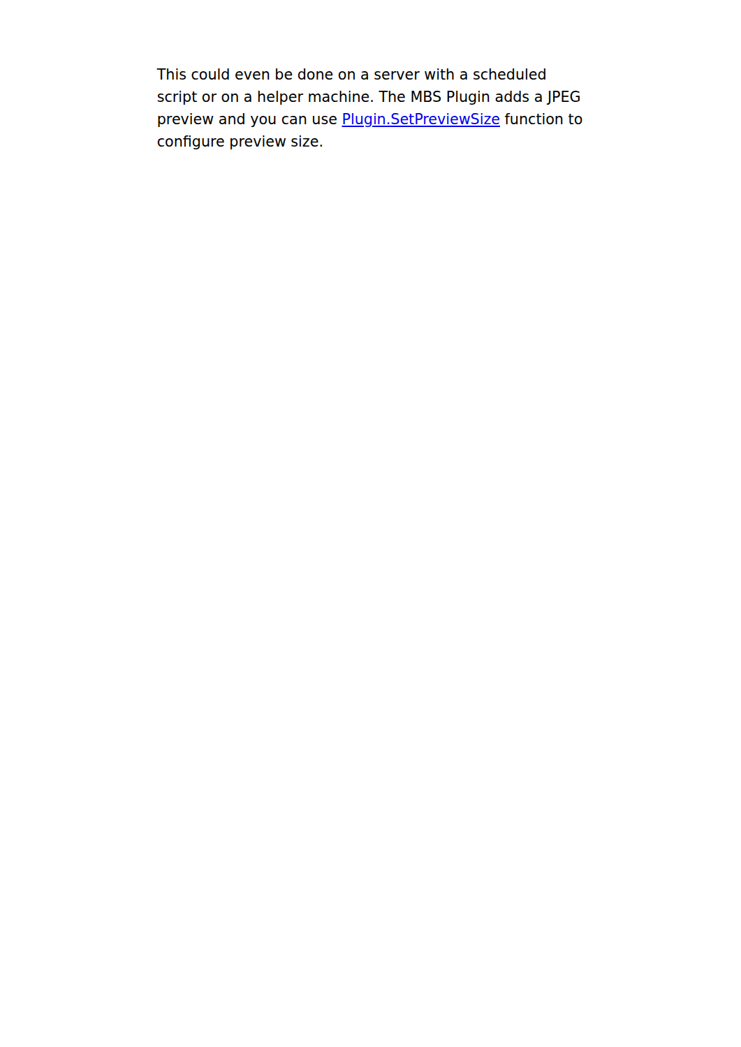This could even be done on a server with a scheduled script or on a helper machine. The MBS Plugin adds a JPEG preview and you can use Plugin.SetPreviewSize function to configure preview size.